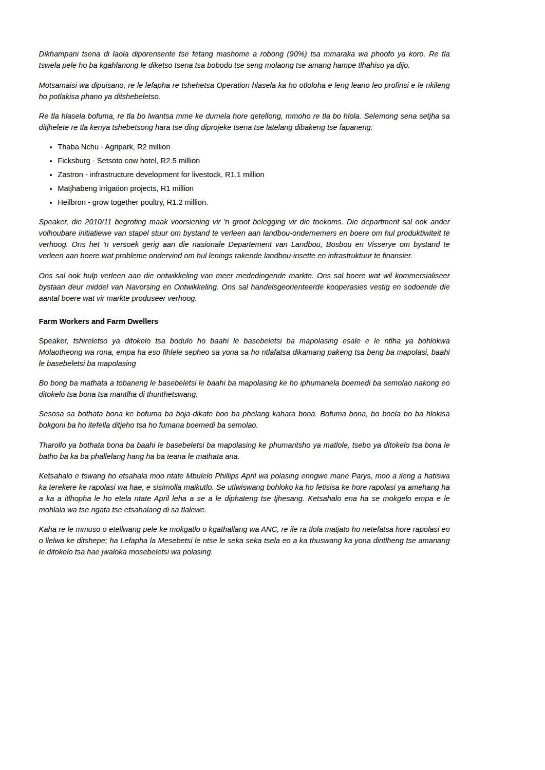Dikhampani tsena di laola diporensente tse fetang mashome a robong (90%) tsa mmaraka wa phoofo ya koro. Re tla tswela pele ho ba kgahlanong le diketso tsena tsa bobodu tse seng molaong tse amang hampe tlhahiso ya dijo.
Motsamaisi wa dipuisano, re le lefapha re tshehetsa Operation hlasela ka ho otloloha e leng leano leo profinsi e le nkileng ho potlakisa phano ya ditshebeletso.
Re tla hlasela bofuma, re tla bo lwantsa mme ke dumela hore qetellong, mmoho re tla bo hlola. Selemong sena setjha sa ditjhelete re tla kenya tshebetsong hara tse ding diprojeke tsena tse latelang dibakeng tse fapaneng:
Thaba Nchu - Agripark, R2 million
Ficksburg - Setsoto cow hotel, R2.5 million
Zastron - infrastructure development for livestock, R1.1 million
Matjhabeng irrigation projects, R1 million
Heilbron - grow together poultry, R1.2 million.
Speaker, die 2010/11 begroting maak voorsiening vir 'n groot belegging vir die toekoms. Die department sal ook ander volhoubare initiatiewe van stapel stuur om bystand te verleen aan landbou-ondernemers en boere om hul produktiwiteit te verhoog. Ons het 'n versoek gerig aan die nasionale Departement van Landbou, Bosbou en Visserye om bystand te verleen aan boere wat probleme ondervind om hul lenings rakende landbou-insette en infrastruktuur te finansier.
Ons sal ook hulp verleen aan die ontwikkeling van meer mededingende markte. Ons sal boere wat wil kommersialiseer bystaan deur middel van Navorsing en Ontwikkeling. Ons sal handelsgeorienteerde kooperasies vestig en sodoende die aantal boere wat vir markte produseer verhoog.
Farm Workers and Farm Dwellers
Speaker, tshireletso ya ditokelo tsa bodulo ho baahi le basebeletsi ba mapolasing esale e le ntlha ya bohlokwa Molaotheong wa rona, empa ha eso fihlele sepheo sa yona sa ho ntlafatsa dikamang pakeng tsa beng ba mapolasi, baahi le basebeletsi ba mapolasing
Bo bong ba mathata a tobaneng le basebeletsi le baahi ba mapolasing ke ho iphumanela boemedi ba semolao nakong eo ditokelo tsa bona tsa mantlha di thunthetswang.
Sesosa sa bothata bona ke bofuma ba boja-dikate boo ba phelang kahara bona. Bofuma bona, bo boela bo ba hlokisa bokgoni ba ho itefella ditjeho tsa ho fumana boemedi ba semolao.
Tharollo ya bothata bona ba baahi le basebeletsi ba mapolasing ke phumantsho ya matlole, tsebo ya ditokelo tsa bona le batho ba ka ba phallelang hang ha ba teana le mathata ana.
Ketsahalo e tswang ho etsahala moo ntate Mbulelo Phillips April wa polasing enngwe mane Parys, moo a ileng a hatiswa ka terekere ke rapolasi wa hae, e sisimolla maikutlo. Se utlwiswang bohloko ka ho fetisisa ke hore rapolasi ya amehang ha a ka a itlhopha le ho etela ntate April leha a se a le diphateng tse tjhesang. Ketsahalo ena ha se mokgelo empa e le mohlala wa tse ngata tse etsahalang di sa tlalewe.
Kaha re le mmuso o etellwang pele ke mokgatlo o kgathallang wa ANC, re ile ra tlola matjato ho netefatsa hore rapolasi eo o llelwa ke ditshepe; ha Lefapha la Mesebetsi le ntse le seka seka tsela eo a ka thuswang ka yona dintlheng tse amanang le ditokelo tsa hae jwaloka mosebeletsi wa polasing.